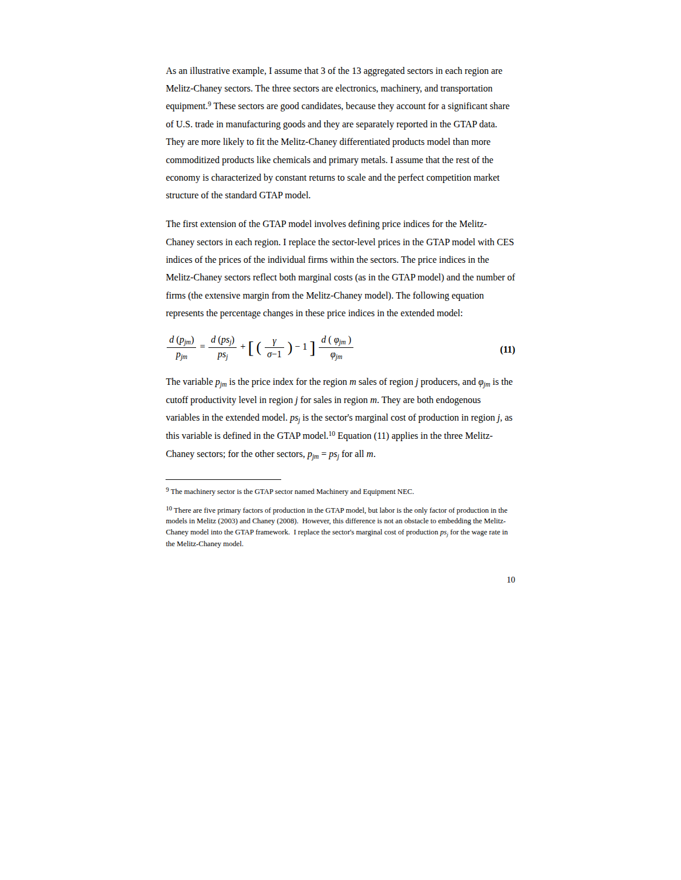As an illustrative example, I assume that 3 of the 13 aggregated sectors in each region are Melitz-Chaney sectors. The three sectors are electronics, machinery, and transportation equipment.9 These sectors are good candidates, because they account for a significant share of U.S. trade in manufacturing goods and they are separately reported in the GTAP data. They are more likely to fit the Melitz-Chaney differentiated products model than more commoditized products like chemicals and primary metals. I assume that the rest of the economy is characterized by constant returns to scale and the perfect competition market structure of the standard GTAP model.
The first extension of the GTAP model involves defining price indices for the Melitz-Chaney sectors in each region. I replace the sector-level prices in the GTAP model with CES indices of the prices of the individual firms within the sectors. The price indices in the Melitz-Chaney sectors reflect both marginal costs (as in the GTAP model) and the number of firms (the extensive margin from the Melitz-Chaney model). The following equation represents the percentage changes in these price indices in the extended model:
d (pjm) pjm = d (psj) psj + [ ( γ σ−1 ) − 1 ] d ( φjm ) φjm (11)
The variable pjm is the price index for the region m sales of region j producers, and φjm is the cutoff productivity level in region j for sales in region m. They are both endogenous variables in the extended model. psj is the sector's marginal cost of production in region j, as this variable is defined in the GTAP model.10 Equation (11) applies in the three Melitz-Chaney sectors; for the other sectors, pjm = psj for all m.
9 The machinery sector is the GTAP sector named Machinery and Equipment NEC.
10 There are five primary factors of production in the GTAP model, but labor is the only factor of production in the models in Melitz (2003) and Chaney (2008). However, this difference is not an obstacle to embedding the Melitz-Chaney model into the GTAP framework. I replace the sector's marginal cost of production psj for the wage rate in the Melitz-Chaney model.
10